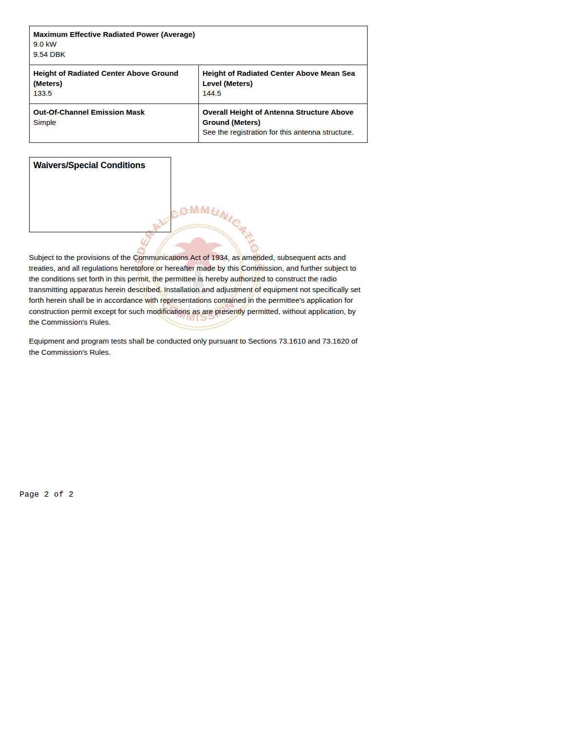FEDERAL COMMUNICATIONS COMMISSION
| Maximum Effective Radiated Power (Average) 9.0 kW 9.54 DBK |
| Height of Radiated Center Above Ground (Meters) 133.5 | Height of Radiated Center Above Mean Sea Level (Meters) 144.5 |
| Out-Of-Channel Emission Mask Simple | Overall Height of Antenna Structure Above Ground (Meters) See the registration for this antenna structure. |
Waivers/Special Conditions
Subject to the provisions of the Communications Act of 1934, as amended, subsequent acts and treaties, and all regulations heretofore or hereafter made by this Commission, and further subject to the conditions set forth in this permit, the permittee is hereby authorized to construct the radio transmitting apparatus herein described. Installation and adjustment of equipment not specifically set forth herein shall be in accordance with representations contained in the permittee's application for construction permit except for such modifications as are presently permitted, without application, by the Commission's Rules.
Equipment and program tests shall be conducted only pursuant to Sections 73.1610 and 73.1620 of the Commission's Rules.
Page 2 of 2